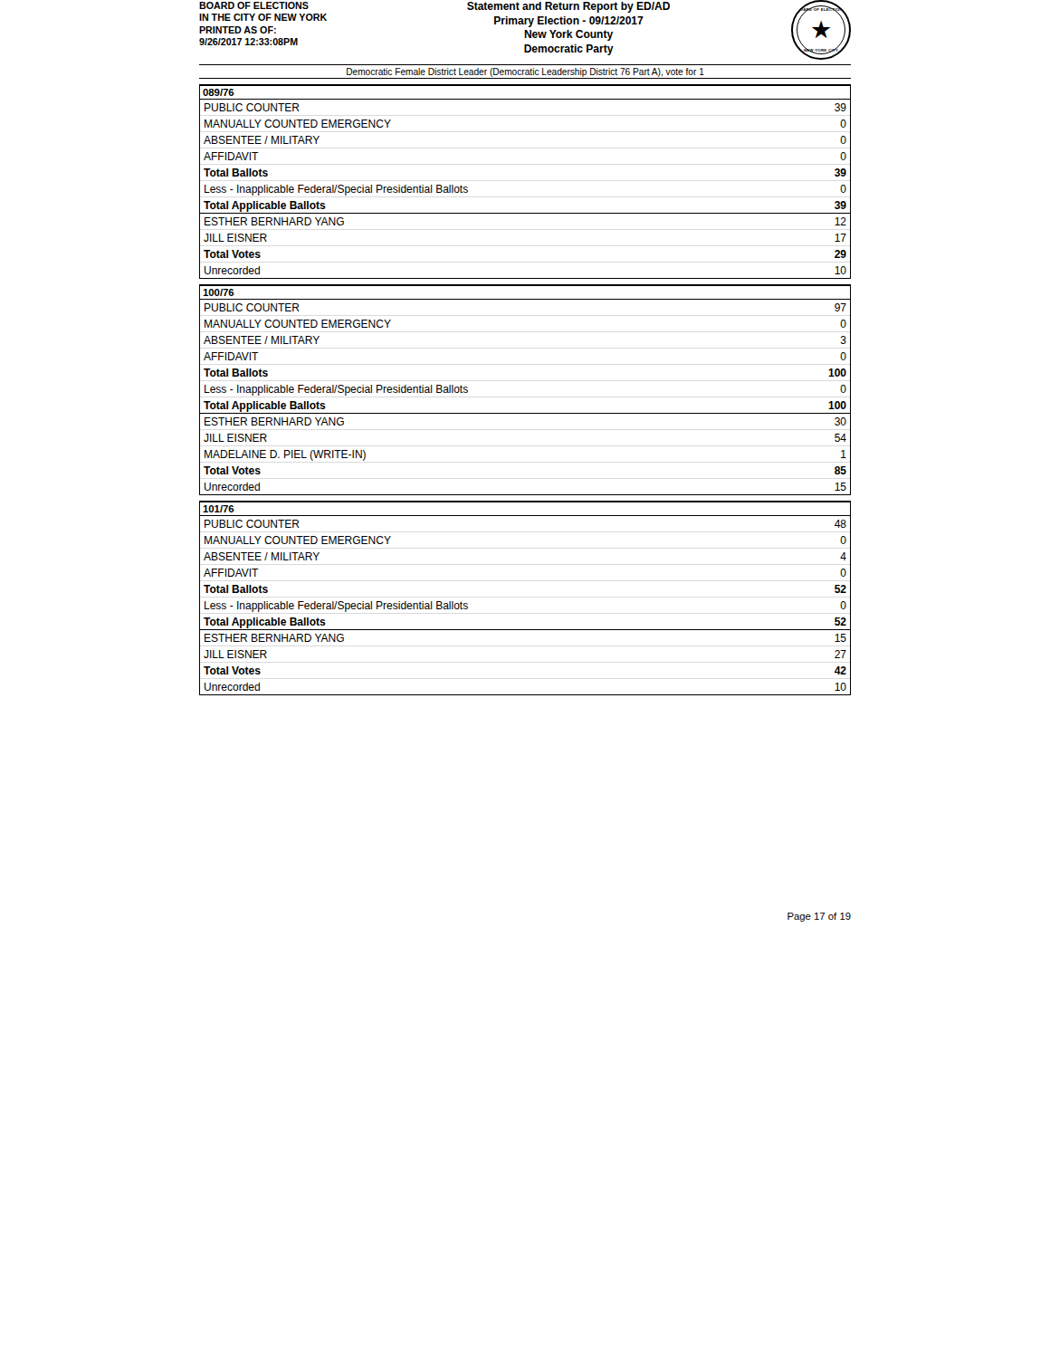BOARD OF ELECTIONS
IN THE CITY OF NEW YORK
PRINTED AS OF:
9/26/2017 12:33:08PM
Statement and Return Report by ED/AD
Primary Election - 09/12/2017
New York County
Democratic Party
BOARD OF ELECTIONS
★
NEW YORK CITY
Democratic Female District Leader (Democratic Leadership District 76 Part A), vote for 1
089/76
| PUBLIC COUNTER | 39 |
| MANUALLY COUNTED EMERGENCY | 0 |
| ABSENTEE / MILITARY | 0 |
| AFFIDAVIT | 0 |
| Total Ballots | 39 |
| Less - Inapplicable Federal/Special Presidential Ballots | 0 |
| Total Applicable Ballots | 39 |
| ESTHER BERNHARD YANG | 12 |
| JILL EISNER | 17 |
| Total Votes | 29 |
| Unrecorded | 10 |
100/76
| PUBLIC COUNTER | 97 |
| MANUALLY COUNTED EMERGENCY | 0 |
| ABSENTEE / MILITARY | 3 |
| AFFIDAVIT | 0 |
| Total Ballots | 100 |
| Less - Inapplicable Federal/Special Presidential Ballots | 0 |
| Total Applicable Ballots | 100 |
| ESTHER BERNHARD YANG | 30 |
| JILL EISNER | 54 |
| MADELAINE D. PIEL (WRITE-IN) | 1 |
| Total Votes | 85 |
| Unrecorded | 15 |
101/76
| PUBLIC COUNTER | 48 |
| MANUALLY COUNTED EMERGENCY | 0 |
| ABSENTEE / MILITARY | 4 |
| AFFIDAVIT | 0 |
| Total Ballots | 52 |
| Less - Inapplicable Federal/Special Presidential Ballots | 0 |
| Total Applicable Ballots | 52 |
| ESTHER BERNHARD YANG | 15 |
| JILL EISNER | 27 |
| Total Votes | 42 |
| Unrecorded | 10 |
Page 17 of 19